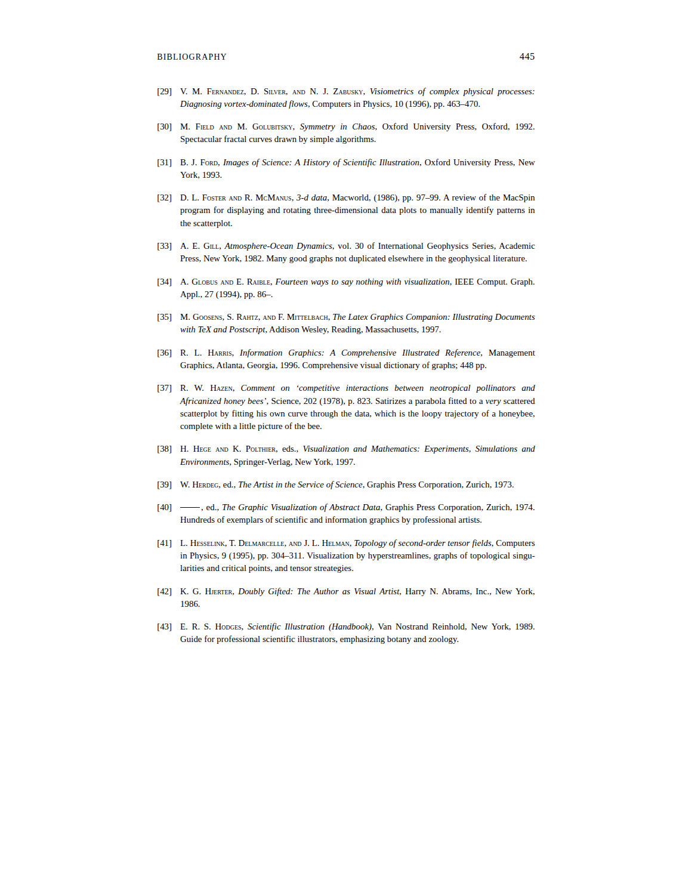Bibliography 445
[29] V. M. Fernandez, D. Silver, and N. J. Zabusky, Visiometrics of complex physical processes: Diagnosing vortex-dominated flows, Computers in Physics, 10 (1996), pp. 463–470.
[30] M. Field and M. Golubitsky, Symmetry in Chaos, Oxford University Press, Oxford, 1992. Spectacular fractal curves drawn by simple algorithms.
[31] B. J. Ford, Images of Science: A History of Scientific Illustration, Oxford University Press, New York, 1993.
[32] D. L. Foster and R. McManus, 3-d data, Macworld, (1986), pp. 97–99. A review of the MacSpin program for displaying and rotating three-dimensional data plots to manually identify patterns in the scatterplot.
[33] A. E. Gill, Atmosphere-Ocean Dynamics, vol. 30 of International Geophysics Series, Academic Press, New York, 1982. Many good graphs not duplicated elsewhere in the geophysical literature.
[34] A. Globus and E. Raible, Fourteen ways to say nothing with visualization, IEEE Comput. Graph. Appl., 27 (1994), pp. 86–.
[35] M. Goosens, S. Rahtz, and F. Mittelbach, The Latex Graphics Companion: Illustrating Documents with TeX and Postscript, Addison Wesley, Reading, Massachusetts, 1997.
[36] R. L. Harris, Information Graphics: A Comprehensive Illustrated Reference, Management Graphics, Atlanta, Georgia, 1996. Comprehensive visual dictionary of graphs; 448 pp.
[37] R. W. Hazen, Comment on ‘competitive interactions between neotropical pollinators and Africanized honey bees’, Science, 202 (1978), p. 823. Satirizes a parabola fitted to a very scattered scatterplot by fitting his own curve through the data, which is the loopy trajectory of a honeybee, complete with a little picture of the bee.
[38] H. Hege and K. Polthier, eds., Visualization and Mathematics: Experiments, Simulations and Environments, Springer-Verlag, New York, 1997.
[39] W. Herdeg, ed., The Artist in the Service of Science, Graphis Press Corporation, Zurich, 1973.
[40] , ed., The Graphic Visualization of Abstract Data, Graphis Press Corporation, Zurich, 1974. Hundreds of exemplars of scientific and information graphics by professional artists.
[41] L. Hesselink, T. Delmarcelle, and J. L. Helman, Topology of second-order tensor fields, Computers in Physics, 9 (1995), pp. 304–311. Visualization by hyperstreamlines, graphs of topological singularities and critical points, and tensor streategies.
[42] K. G. Hjerter, Doubly Gifted: The Author as Visual Artist, Harry N. Abrams, Inc., New York, 1986.
[43] E. R. S. Hodges, Scientific Illustration (Handbook), Van Nostrand Reinhold, New York, 1989. Guide for professional scientific illustrators, emphasizing botany and zoology.